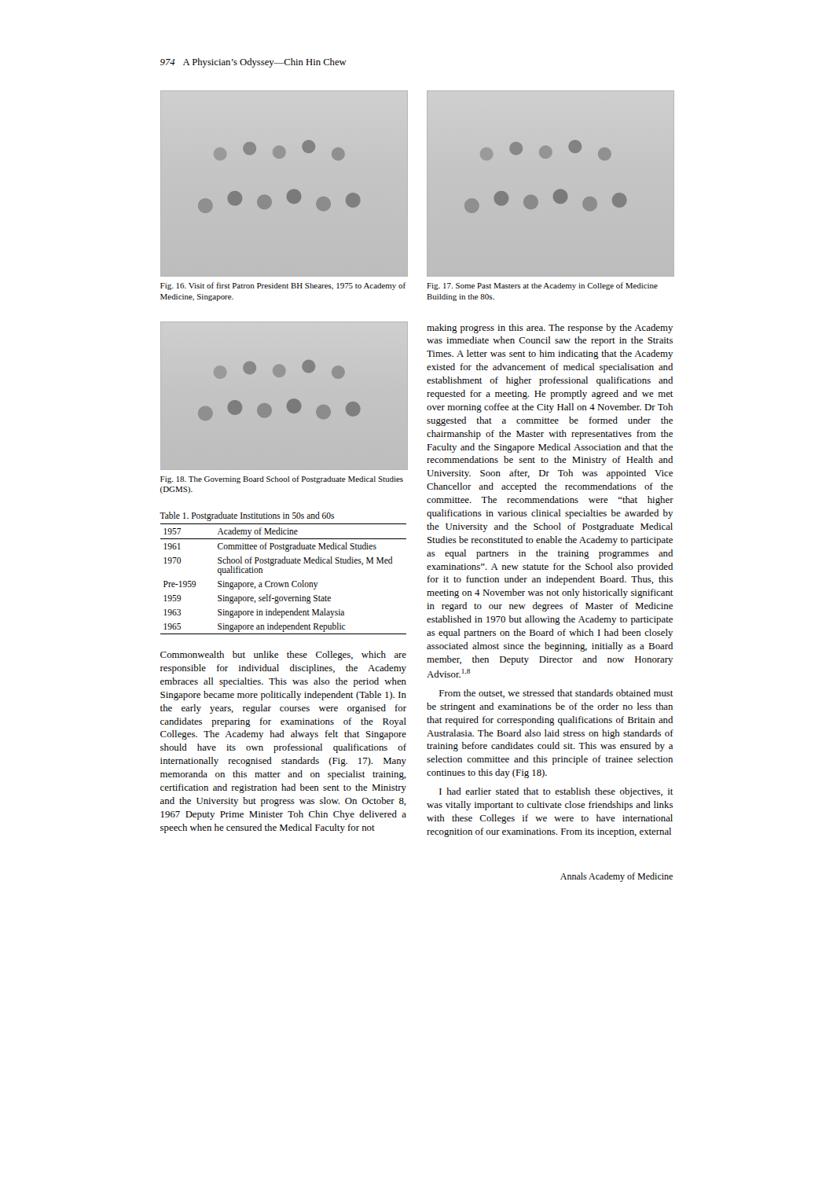974 A Physician’s Odyssey—Chin Hin Chew
Fig. 16. Visit of first Patron President BH Sheares, 1975 to Academy of Medicine, Singapore.
Fig. 17. Some Past Masters at the Academy in College of Medicine Building in the 80s.
Fig. 18. The Governing Board School of Postgraduate Medical Studies (DGMS).
Table 1. Postgraduate Institutions in 50s and 60s
| 1957 | Academy of Medicine |
| --- | --- |
| 1961 | Committee of Postgraduate Medical Studies |
| 1970 | School of Postgraduate Medical Studies, M Med qualification |
| Pre-1959 | Singapore, a Crown Colony |
| 1959 | Singapore, self-governing State |
| 1963 | Singapore in independent Malaysia |
| 1965 | Singapore an independent Republic |
Commonwealth but unlike these Colleges, which are responsible for individual disciplines, the Academy embraces all specialties. This was also the period when Singapore became more politically independent (Table 1). In the early years, regular courses were organised for candidates preparing for examinations of the Royal Colleges. The Academy had always felt that Singapore should have its own professional qualifications of internationally recognised standards (Fig. 17). Many memoranda on this matter and on specialist training, certification and registration had been sent to the Ministry and the University but progress was slow. On October 8, 1967 Deputy Prime Minister Toh Chin Chye delivered a speech when he censured the Medical Faculty for not
making progress in this area. The response by the Academy was immediate when Council saw the report in the Straits Times. A letter was sent to him indicating that the Academy existed for the advancement of medical specialisation and establishment of higher professional qualifications and requested for a meeting. He promptly agreed and we met over morning coffee at the City Hall on 4 November. Dr Toh suggested that a committee be formed under the chairmanship of the Master with representatives from the Faculty and the Singapore Medical Association and that the recommendations be sent to the Ministry of Health and University. Soon after, Dr Toh was appointed Vice Chancellor and accepted the recommendations of the committee. The recommendations were “that higher qualifications in various clinical specialties be awarded by the University and the School of Postgraduate Medical Studies be reconstituted to enable the Academy to participate as equal partners in the training programmes and examinations”. A new statute for the School also provided for it to function under an independent Board. Thus, this meeting on 4 November was not only historically significant in regard to our new degrees of Master of Medicine established in 1970 but allowing the Academy to participate as equal partners on the Board of which I had been closely associated almost since the beginning, initially as a Board member, then Deputy Director and now Honorary Advisor.1,8
From the outset, we stressed that standards obtained must be stringent and examinations be of the order no less than that required for corresponding qualifications of Britain and Australasia. The Board also laid stress on high standards of training before candidates could sit. This was ensured by a selection committee and this principle of trainee selection continues to this day (Fig 18).
I had earlier stated that to establish these objectives, it was vitally important to cultivate close friendships and links with these Colleges if we were to have international recognition of our examinations. From its inception, external
Annals Academy of Medicine